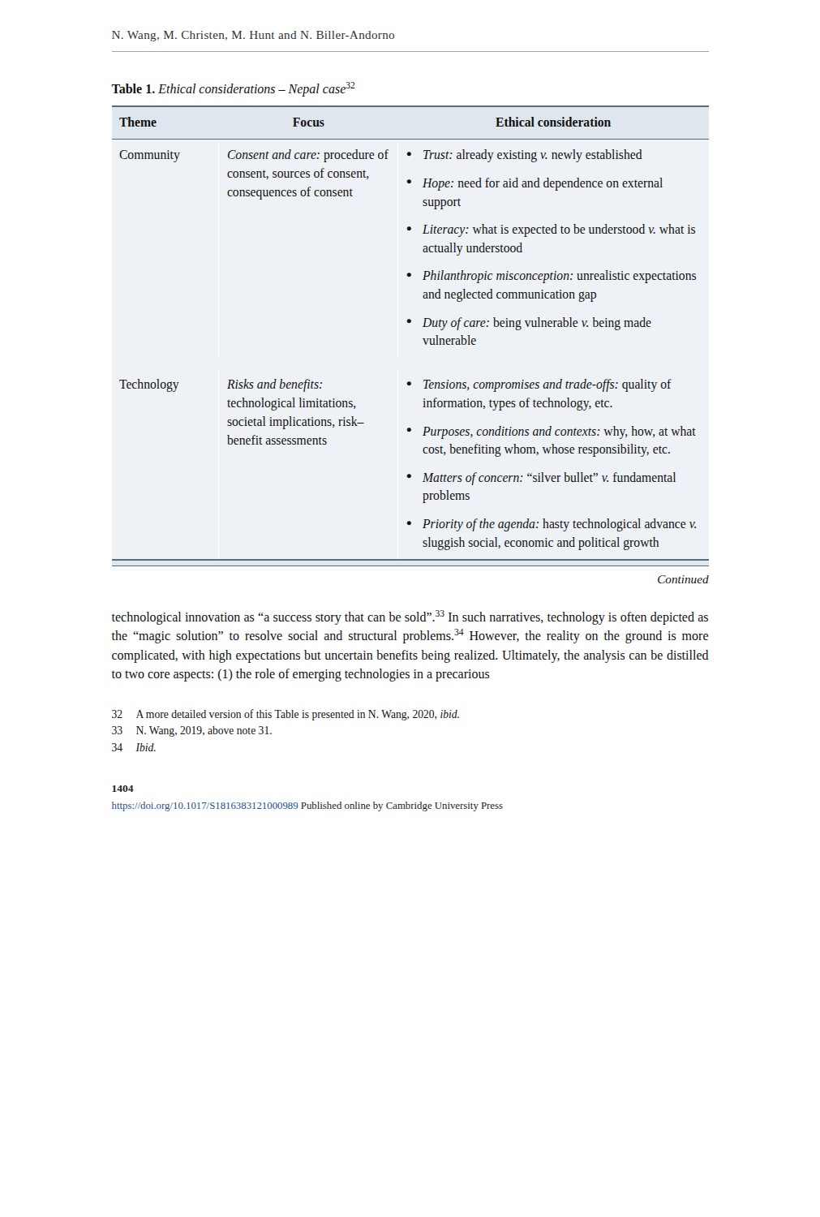N. Wang, M. Christen, M. Hunt and N. Biller-Andorno
Table 1. Ethical considerations – Nepal case32
| Theme | Focus | Ethical consideration |
| --- | --- | --- |
| Community | Consent and care: procedure of consent, sources of consent, consequences of consent | Trust: already existing v. newly established Hope: need for aid and dependence on external support Literacy: what is expected to be understood v. what is actually understood Philanthropic misconception: unrealistic expectations and neglected communication gap Duty of care: being vulnerable v. being made vulnerable |
| Technology | Risks and benefits: technological limitations, societal implications, risk–benefit assessments | Tensions, compromises and trade-offs: quality of information, types of technology, etc. Purposes, conditions and contexts: why, how, at what cost, benefiting whom, whose responsibility, etc. Matters of concern: “silver bullet” v. fundamental problems Priority of the agenda: hasty technological advance v. sluggish social, economic and political growth |
Continued
technological innovation as “a success story that can be sold”.33 In such narratives, technology is often depicted as the “magic solution” to resolve social and structural problems.34 However, the reality on the ground is more complicated, with high expectations but uncertain benefits being realized. Ultimately, the analysis can be distilled to two core aspects: (1) the role of emerging technologies in a precarious
32 A more detailed version of this Table is presented in N. Wang, 2020, ibid.
33 N. Wang, 2019, above note 31.
34 Ibid.
1404
https://doi.org/10.1017/S1816383121000989 Published online by Cambridge University Press